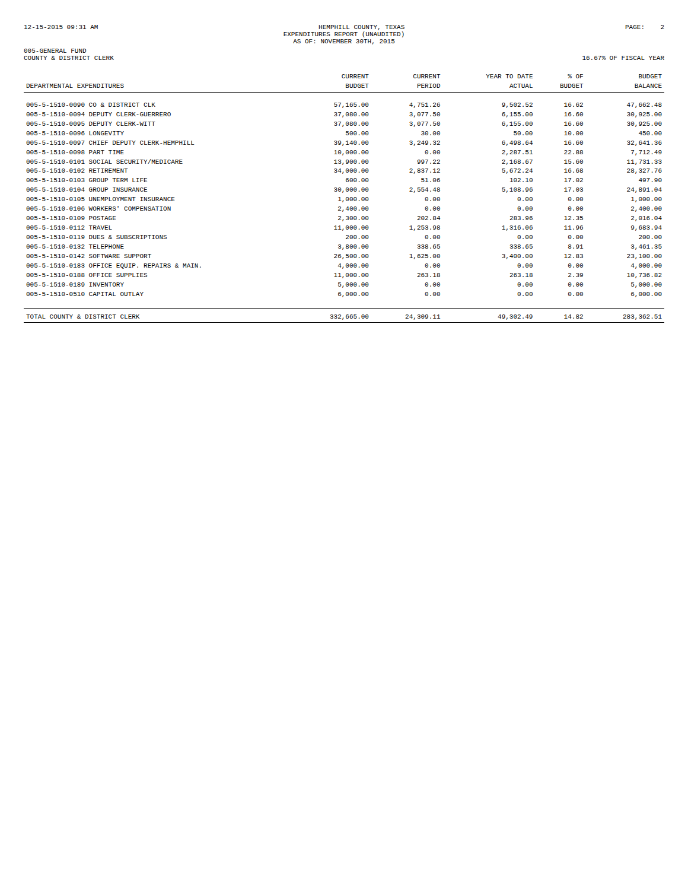12-15-2015 09:31 AM HEMPHILL COUNTY, TEXAS PAGE: 2
EXPENDITURES REPORT (UNAUDITED)
AS OF: NOVEMBER 30TH, 2015
005-GENERAL FUND
COUNTY & DISTRICT CLERK 16.67% OF FISCAL YEAR
| | CURRENT | CURRENT | YEAR TO DATE | % OF | BUDGET |
| --- | --- | --- | --- | --- | --- |
| DEPARTMENTAL EXPENDITURES | BUDGET | PERIOD | ACTUAL | BUDGET | BALANCE |
| 005-5-1510-0090 CO & DISTRICT CLK | 57,165.00 | 4,751.26 | 9,502.52 | 16.62 | 47,662.48 |
| 005-5-1510-0094 DEPUTY CLERK-GUERRERO | 37,080.00 | 3,077.50 | 6,155.00 | 16.60 | 30,925.00 |
| 005-5-1510-0095 DEPUTY CLERK-WITT | 37,080.00 | 3,077.50 | 6,155.00 | 16.60 | 30,925.00 |
| 005-5-1510-0096 LONGEVITY | 500.00 | 30.00 | 50.00 | 10.00 | 450.00 |
| 005-5-1510-0097 CHIEF DEPUTY CLERK-HEMPHILL | 39,140.00 | 3,249.32 | 6,498.64 | 16.60 | 32,641.36 |
| 005-5-1510-0098 PART TIME | 10,000.00 | 0.00 | 2,287.51 | 22.88 | 7,712.49 |
| 005-5-1510-0101 SOCIAL SECURITY/MEDICARE | 13,900.00 | 997.22 | 2,168.67 | 15.60 | 11,731.33 |
| 005-5-1510-0102 RETIREMENT | 34,000.00 | 2,837.12 | 5,672.24 | 16.68 | 28,327.76 |
| 005-5-1510-0103 GROUP TERM LIFE | 600.00 | 51.06 | 102.10 | 17.02 | 497.90 |
| 005-5-1510-0104 GROUP INSURANCE | 30,000.00 | 2,554.48 | 5,108.96 | 17.03 | 24,891.04 |
| 005-5-1510-0105 UNEMPLOYMENT INSURANCE | 1,000.00 | 0.00 | 0.00 | 0.00 | 1,000.00 |
| 005-5-1510-0106 WORKERS' COMPENSATION | 2,400.00 | 0.00 | 0.00 | 0.00 | 2,400.00 |
| 005-5-1510-0109 POSTAGE | 2,300.00 | 202.84 | 283.96 | 12.35 | 2,016.04 |
| 005-5-1510-0112 TRAVEL | 11,000.00 | 1,253.98 | 1,316.06 | 11.96 | 9,683.94 |
| 005-5-1510-0119 DUES & SUBSCRIPTIONS | 200.00 | 0.00 | 0.00 | 0.00 | 200.00 |
| 005-5-1510-0132 TELEPHONE | 3,800.00 | 338.65 | 338.65 | 8.91 | 3,461.35 |
| 005-5-1510-0142 SOFTWARE SUPPORT | 26,500.00 | 1,625.00 | 3,400.00 | 12.83 | 23,100.00 |
| 005-5-1510-0183 OFFICE EQUIP. REPAIRS & MAIN. | 4,000.00 | 0.00 | 0.00 | 0.00 | 4,000.00 |
| 005-5-1510-0188 OFFICE SUPPLIES | 11,000.00 | 263.18 | 263.18 | 2.39 | 10,736.82 |
| 005-5-1510-0189 INVENTORY | 5,000.00 | 0.00 | 0.00 | 0.00 | 5,000.00 |
| 005-5-1510-0510 CAPITAL OUTLAY | 6,000.00 | 0.00 | 0.00 | 0.00 | 6,000.00 |
| TOTAL COUNTY & DISTRICT CLERK | 332,665.00 | 24,309.11 | 49,302.49 | 14.82 | 283,362.51 |